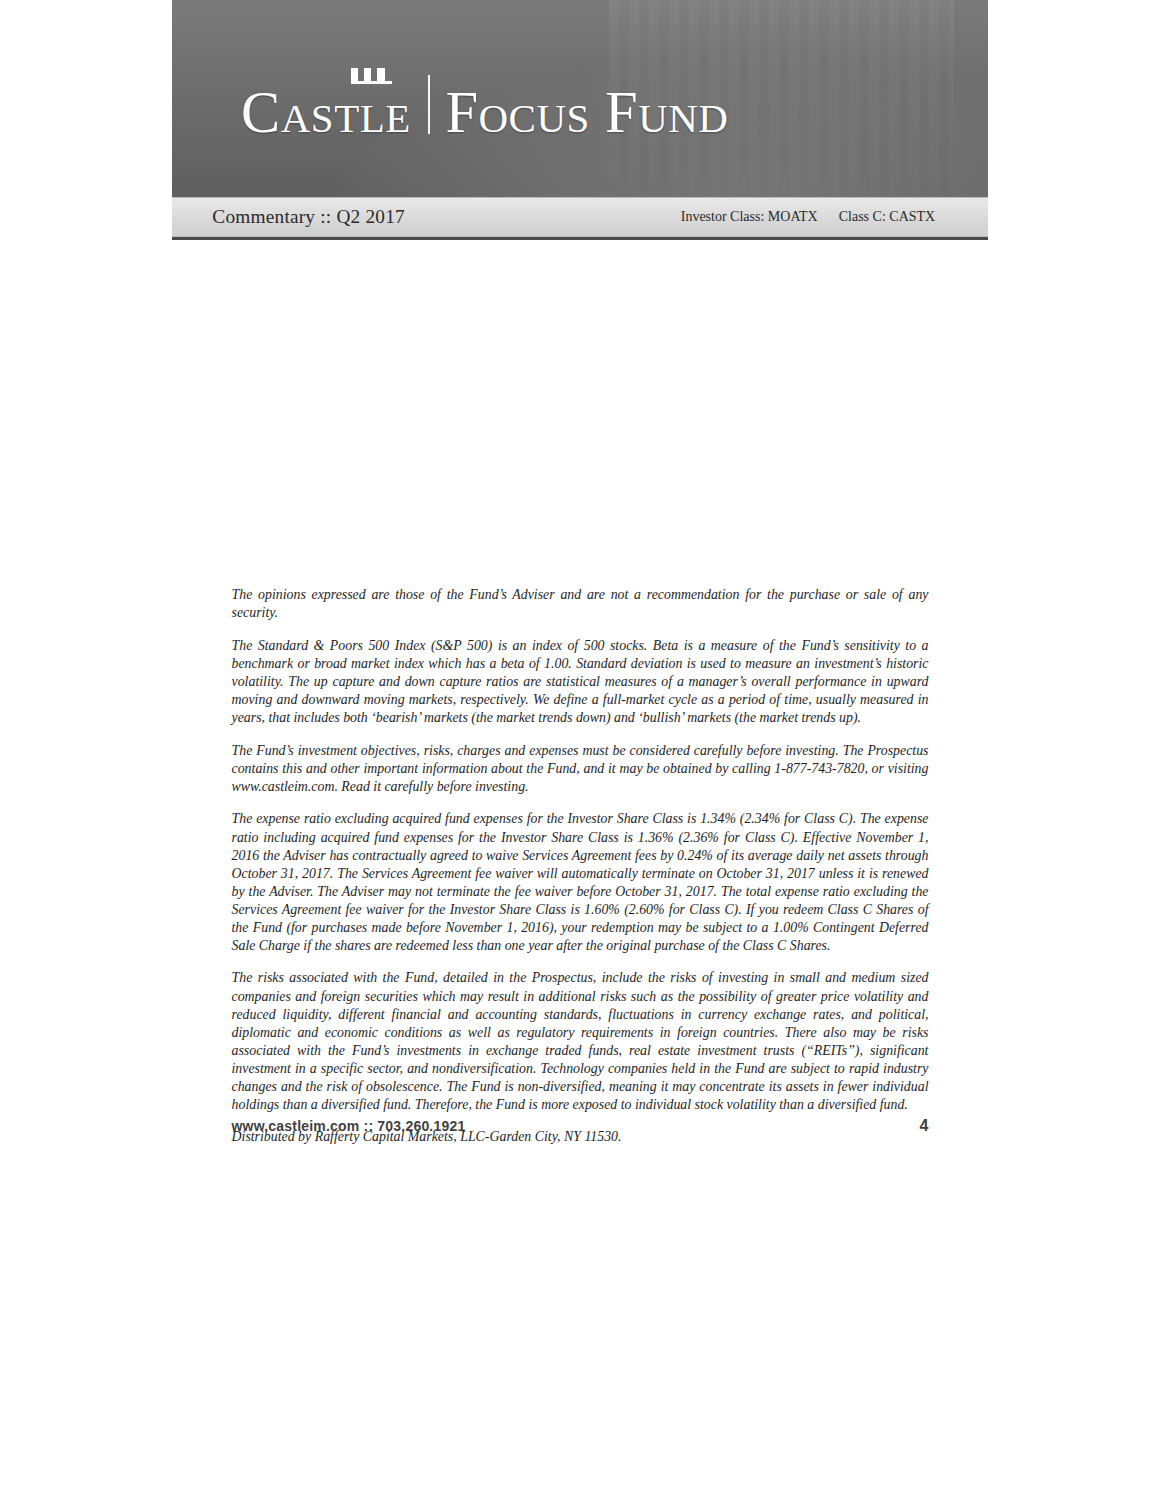Castle Focus Fund
Commentary :: Q2 2017
Investor Class: MOATX Class C: CASTX
The opinions expressed are those of the Fund’s Adviser and are not a recommendation for the purchase or sale of any security.
The Standard & Poors 500 Index (S&P 500) is an index of 500 stocks. Beta is a measure of the Fund’s sensitivity to a benchmark or broad market index which has a beta of 1.00. Standard deviation is used to measure an investment’s historic volatility. The up capture and down capture ratios are statistical measures of a manager’s overall performance in upward moving and downward moving markets, respectively. We define a full-market cycle as a period of time, usually measured in years, that includes both ‘bearish’ markets (the market trends down) and ‘bullish’ markets (the market trends up).
The Fund’s investment objectives, risks, charges and expenses must be considered carefully before investing. The Prospectus contains this and other important information about the Fund, and it may be obtained by calling 1-877-743-7820, or visiting www.castleim.com. Read it carefully before investing.
The expense ratio excluding acquired fund expenses for the Investor Share Class is 1.34% (2.34% for Class C). The expense ratio including acquired fund expenses for the Investor Share Class is 1.36% (2.36% for Class C). Effective November 1, 2016 the Adviser has contractually agreed to waive Services Agreement fees by 0.24% of its average daily net assets through October 31, 2017. The Services Agreement fee waiver will automatically terminate on October 31, 2017 unless it is renewed by the Adviser. The Adviser may not terminate the fee waiver before October 31, 2017. The total expense ratio excluding the Services Agreement fee waiver for the Investor Share Class is 1.60% (2.60% for Class C). If you redeem Class C Shares of the Fund (for purchases made before November 1, 2016), your redemption may be subject to a 1.00% Contingent Deferred Sale Charge if the shares are redeemed less than one year after the original purchase of the Class C Shares.
The risks associated with the Fund, detailed in the Prospectus, include the risks of investing in small and medium sized companies and foreign securities which may result in additional risks such as the possibility of greater price volatility and reduced liquidity, different financial and accounting standards, fluctuations in currency exchange rates, and political, diplomatic and economic conditions as well as regulatory requirements in foreign countries. There also may be risks associated with the Fund’s investments in exchange traded funds, real estate investment trusts (“REITs”), significant investment in a specific sector, and nondiversification. Technology companies held in the Fund are subject to rapid industry changes and the risk of obsolescence. The Fund is non-diversified, meaning it may concentrate its assets in fewer individual holdings than a diversified fund. Therefore, the Fund is more exposed to individual stock volatility than a diversified fund.
Distributed by Rafferty Capital Markets, LLC-Garden City, NY 11530.
www.castleim.com :: 703.260.1921
4